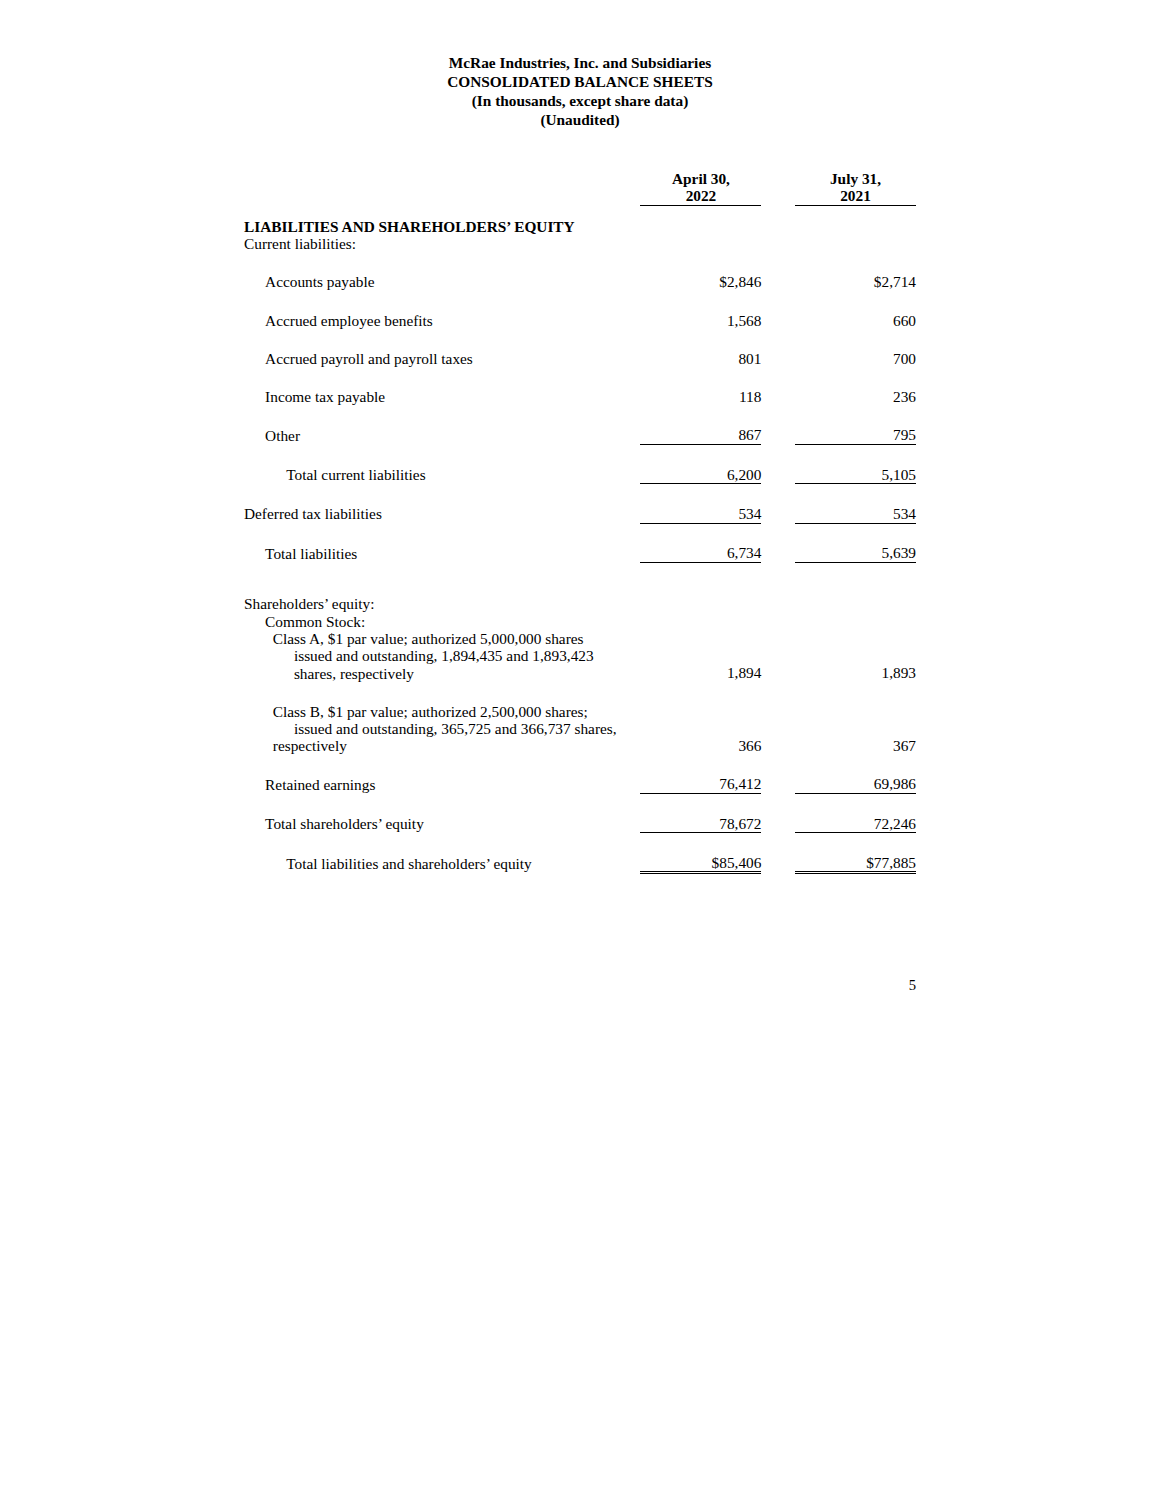McRae Industries, Inc. and Subsidiaries
CONSOLIDATED BALANCE SHEETS
(In thousands, except share data)
(Unaudited)
| | | April 30, 2022 | | July 31, 2021 |
| LIABILITIES AND SHAREHOLDERS’ EQUITY | | | | |
| Current liabilities: | | | | |
| Accounts payable | | $2,846 | | $2,714 |
| Accrued employee benefits | | 1,568 | | 660 |
| Accrued payroll and payroll taxes | | 801 | | 700 |
| Income tax payable | | 118 | | 236 |
| Other | | 867 | | 795 |
| Total current liabilities | | 6,200 | | 5,105 |
| Deferred tax liabilities | | 534 | | 534 |
| Total liabilities | | 6,734 | | 5,639 |
| Shareholders’ equity: | | | | |
| Common Stock: | | | | |
| Class A, $1 par value; authorized 5,000,000 shares | | | | |
| issued and outstanding, 1,894,435 and 1,893,423 | | | | |
| shares, respectively | | 1,894 | | 1,893 |
| Class B, $1 par value; authorized 2,500,000 shares; | | | | |
| issued and outstanding, 365,725 and 366,737 shares, | | | | |
| respectively | | 366 | | 367 |
| Retained earnings | | 76,412 | | 69,986 |
| Total shareholders’ equity | | 78,672 | | 72,246 |
| Total liabilities and shareholders’ equity | | $85,406 | | $77,885 |
5